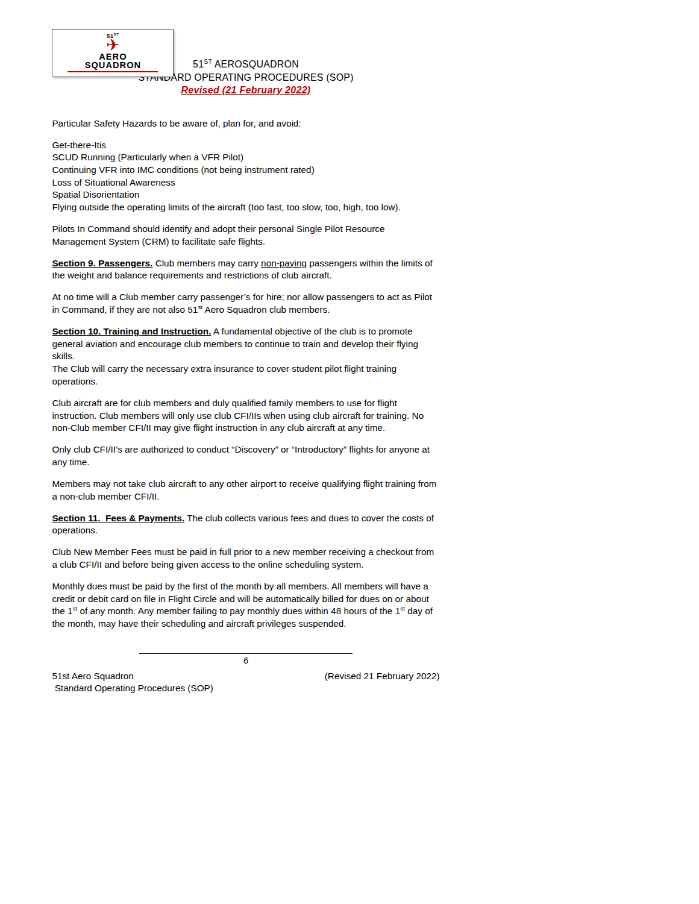51ST ✈ AERO SQUADRON
51ST AEROSQUADRON
STANDARD OPERATING PROCEDURES (SOP)
Revised (21 February 2022)
Particular Safety Hazards to be aware of, plan for, and avoid:
Get-there-Itis
SCUD Running (Particularly when a VFR Pilot)
Continuing VFR into IMC conditions (not being instrument rated)
Loss of Situational Awareness
Spatial Disorientation
Flying outside the operating limits of the aircraft (too fast, too slow, too, high, too low).
Pilots In Command should identify and adopt their personal Single Pilot Resource Management System (CRM) to facilitate safe flights.
Section 9. Passengers. Club members may carry non-paying passengers within the limits of the weight and balance requirements and restrictions of club aircraft.
At no time will a Club member carry passenger’s for hire; nor allow passengers to act as Pilot in Command, if they are not also 51st Aero Squadron club members.
Section 10. Training and Instruction. A fundamental objective of the club is to promote general aviation and encourage club members to continue to train and develop their flying skills.
The Club will carry the necessary extra insurance to cover student pilot flight training operations.
Club aircraft are for club members and duly qualified family members to use for flight instruction. Club members will only use club CFI/IIs when using club aircraft for training. No non-Club member CFI/II may give flight instruction in any club aircraft at any time.
Only club CFI/II’s are authorized to conduct “Discovery” or “Introductory” flights for anyone at any time.
Members may not take club aircraft to any other airport to receive qualifying flight training from a non-club member CFI/II.
Section 11. Fees & Payments. The club collects various fees and dues to cover the costs of operations.
Club New Member Fees must be paid in full prior to a new member receiving a checkout from a club CFI/II and before being given access to the online scheduling system.
Monthly dues must be paid by the first of the month by all members. All members will have a credit or debit card on file in Flight Circle and will be automatically billed for dues on or about the 1st of any month. Any member failing to pay monthly dues within 48 hours of the 1st day of the month, may have their scheduling and aircraft privileges suspended.
6
51st Aero Squadron
(Revised 21 February 2022)
Standard Operating Procedures (SOP)